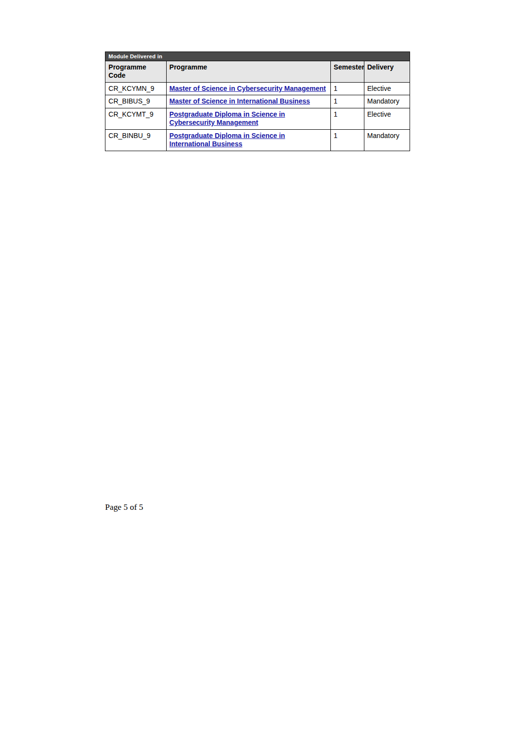Module Delivered in
| Programme Code | Programme | Semester | Delivery |
| --- | --- | --- | --- |
| CR_KCYMN_9 | Master of Science in Cybersecurity Management | 1 | Elective |
| CR_BIBUS_9 | Master of Science in International Business | 1 | Mandatory |
| CR_KCYMT_9 | Postgraduate Diploma in Science in Cybersecurity Management | 1 | Elective |
| CR_BINBU_9 | Postgraduate Diploma in Science in International Business | 1 | Mandatory |
Page 5 of 5